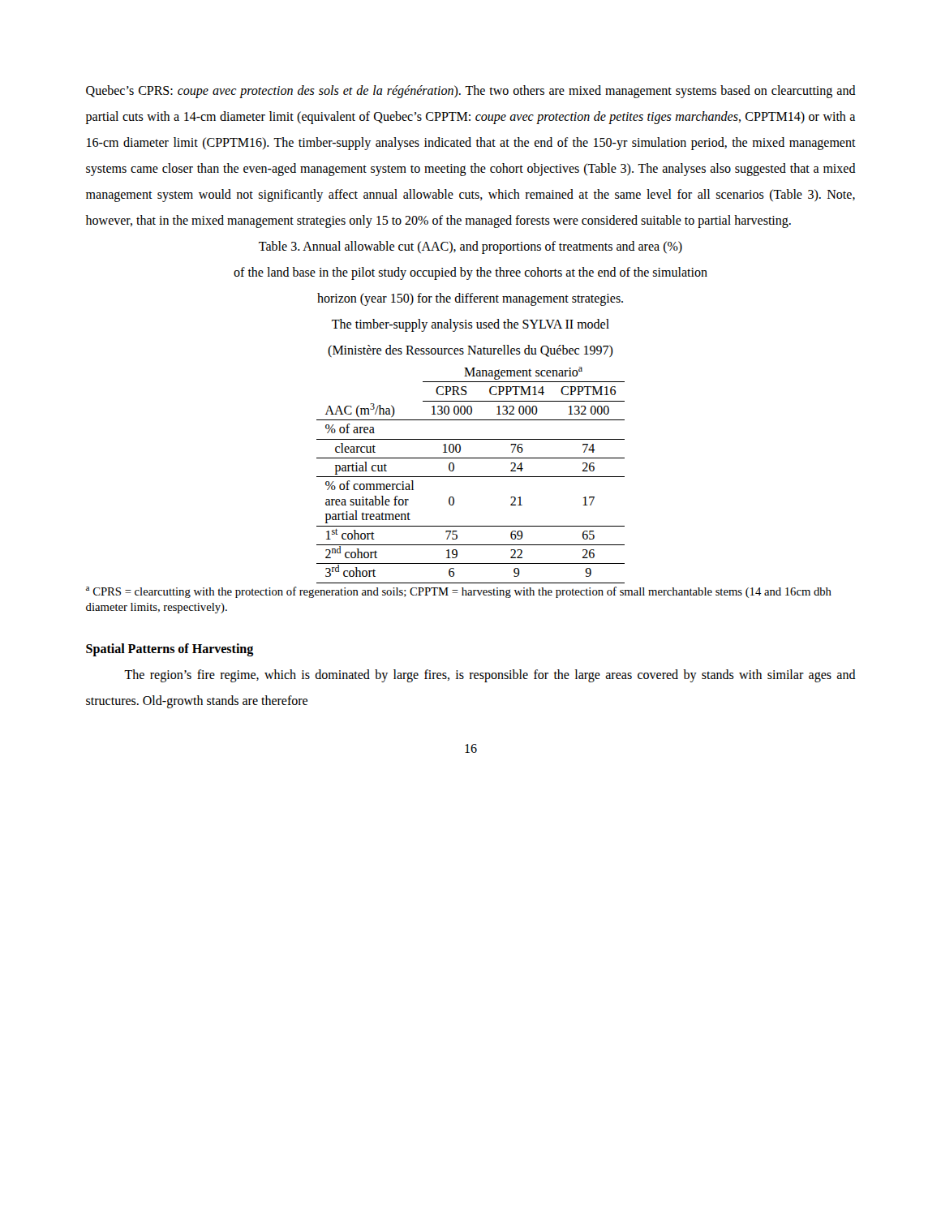Quebec’s CPRS: coupe avec protection des sols et de la régénération). The two others are mixed management systems based on clearcutting and partial cuts with a 14-cm diameter limit (equivalent of Quebec’s CPPTM: coupe avec protection de petites tiges marchandes, CPPTM14) or with a 16-cm diameter limit (CPPTM16). The timber-supply analyses indicated that at the end of the 150-yr simulation period, the mixed management systems came closer than the even-aged management system to meeting the cohort objectives (Table 3). The analyses also suggested that a mixed management system would not significantly affect annual allowable cuts, which remained at the same level for all scenarios (Table 3). Note, however, that in the mixed management strategies only 15 to 20% of the managed forests were considered suitable to partial harvesting.
Table 3. Annual allowable cut (AAC), and proportions of treatments and area (%)
of the land base in the pilot study occupied by the three cohorts at the end of the simulation
horizon (year 150) for the different management strategies.
The timber-supply analysis used the SYLVA II model
(Ministère des Ressources Naturelles du Québec 1997)
| | Management scenario a |
| | CPRS | CPPTM14 | CPPTM16 |
| AAC (m 3 /ha) | 130 000 | 132 000 | 132 000 |
| % of area | | | |
| clearcut | 100 | 76 | 74 |
| partial cut | 0 | 24 | 26 |
| % of commercial area suitable for partial treatment | 0 | 21 | 17 |
| 1 st cohort | 75 | 69 | 65 |
| 2 nd cohort | 19 | 22 | 26 |
| 3 rd cohort | 6 | 9 | 9 |
a CPRS = clearcutting with the protection of regeneration and soils; CPPTM = harvesting with the protection of small merchantable stems (14 and 16cm dbh diameter limits, respectively).
Spatial Patterns of Harvesting
The region’s fire regime, which is dominated by large fires, is responsible for the large areas covered by stands with similar ages and structures. Old-growth stands are therefore
16